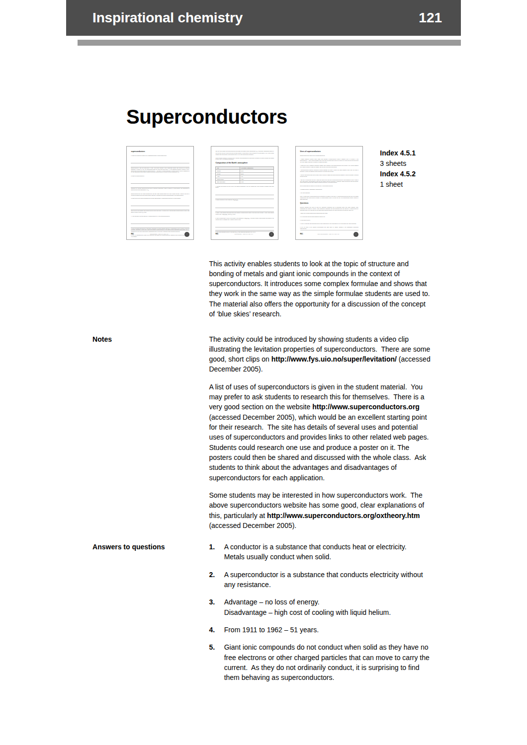Inspirational chemistry
121
Superconductors
superconductors
1. What is a conductor? Which type of substances usually conduct when solid?
Superconductivity was first discovered in 1911. The Dutch physicist Heike Kamerlingh Onnes was studying the electrical resistance of mercury at very low temperatures when he found that below about 4 K the resistance suddenly dropped to zero. Onnes called this strange behaviour superconductivity — the ability of certain materials to conduct electricity with no resistance at all. The temperature below which a material becomes a superconductor is called its critical temperature, Tc.
2. What is a superconductor?
Materials only become superconductors below a particular temperature, which is different for each material. The temperature is known as the critical temperature, or Tc.
Superconductors are very useful because they can carry large currents without any loss of energy as heat. However, the cost of cooling the material with liquid helium was so high that it interested the energy-saving strength of the superconductor.
3. What would be the main advantage and the main disadvantage of using superconductors for power cables?
Over the next few decades other superconductors were discovered. In 1962 an alloy that becomes a superconductor at 23 K was made in 1962 too with a Tc of 23 K.
4. How long was it from the discovery of superconductivity to the first superconductor?
In 1986 a breakthrough discovery was made. Scientists at the IBM research laboratory in Switzerland found a ceramic compound of barium, lanthanum, copper and oxygen that became a superconductor at the highest critical temperature then known, only Tc. Ceramics are quite rare compounds so researchers had not previously considered them as superconductors.
5. Why is it surprising that a giant ionic compound can behave as a superconductor? (Describe about structure and bonding in your answer.)
RSC Superconductors — page 1 of 3 | Index 4.5.1 1
The next new ceramic that superconductors with higher and higher critical temperatures (Tc) in particular, researchers wanted to find one that could be cooled with liquid nitrogen instead of liquid helium. Liquid nitrogen is a cooling agent of 77 K and is much cheaper than liquid helium. Liquid helium boils at 4.2 K and is much more expensive.
Liquid nitrogen is made by cooling air until it liquefies, then separating the components. Nitrogen is a plentiful element and makes up about 78% of the Earth's atmosphere.
Composition of the Earth's atmosphere
| Gas | Percentage of atmosphere |
| --- | --- |
| Nitrogen | 78.10 |
| Oxygen | 20.95 |
| Argon | 0.93 |
| Carbon dioxide | 0.035 |
| Other noble gases | 0.002 |
6. Nitrogen and helium are both found in the Earth's atmosphere. Give two reasons why liquid nitrogen is cheaper than liquid helium.
7. Draw a structure for the compound YBa2Cu3O7.
In 1987, a new material was discovered that became a superconductor when cooled with liquid nitrogen. It was yttrium barium copper oxide, YBa2Cu3O7, with a Tc of 92 K.
8. Use a formula table to work out the name of the elements in YBa2Cu3O7. How many atoms of each element are present in the formula? Can you suggest why it might be called 1-2-3?
9. Why were scientists excited to find that the Tc of this compound was above only 77 K?
The world record for the highest Tc is currently 138 K. The compound has the formula Hg0.8Tl0.2Ba2Ca2Cu3O8.33. The formula looks strange because of the fact that some atoms in the lattice are replaced by others.
10. Use a formula table to find out what the elements in this mercury-based compound are.
RSC Superconductors — page 2 of 3 | Index 4.5.1 2
Uses of superconductors
Superconductors are used in the following applications:
• Maglev magnetic levitation trains. These work because a superconductor repels a magnetic field in a property of the superconductor — the so-called Meissner effect. The train is levitated above the rail, so there is no friction and the train can travel very fast. Maglev trains are in operation in Japan and China.
• Large-bore coils in magnetic resonance imaging (MRI) scanners. The superconducting coils produce a very strong magnetic field, which is needed to make the images. The coils are cooled with liquid helium.
• Superconducting quantum interference devices (SQUIDs) are used to detect very small magnetic fields. They are used in medicine to detect the magnetic fields produced by the brain and the heart.
• Particle accelerators such as the Large Hadron Collider at CERN use superconducting magnets to bend the beams of particles around the ring.
• The USA is developing 'Cryotron'. These are electric filter units are all being superconductive electromagnetic fields to make a fast, high-intensity electromagnetic pulse that can disable electronic equipment, computers. These devices are fast and accurate, without SQUID using the basic magnetic sensing properties of the superconductor.
The following uses will depend on the discovery of new superconductors:
• Lossless electricity transmission (superefficient).
• Very fast computing.
Many of these uses of superconductors are interesting, but based on the theory of being superconductors that work at far higher temperatures than those known at present, so finding cheaper ways of cooling, the very cold temperatures currently needed to make them work.
Questions
Scientific research that does not have any immediate commercial use is sometimes called 'blue skies' research. Many researchers are funded by industry, other commercial companies find new something new. The discovery of superconductivity was made nearly 100 years ago but the technological applications have only been developed in the last 20 years or so.
Answer the following questions and discuss them with others.
a. Is it important that blue skies research is carried out?
b. Who should fund it?
c. Why is it important that scientists record all their observations, even ones which do not fit the pattern they were expecting?
d. Do you know of any scientific developments that came about by chance, because of the researcher's unexpected observations?
RSC Uses of superconductors — page 1 of 1 | Index 4.5.2 3
Index 4.5.1
3 sheets
Index 4.5.2
1 sheet
This activity enables students to look at the topic of structure and bonding of metals and giant ionic compounds in the context of superconductors. It introduces some complex formulae and shows that they work in the same way as the simple formulae students are used to. The material also offers the opportunity for a discussion of the concept of ‘blue skies’ research.
Notes
The activity could be introduced by showing students a video clip illustrating the levitation properties of superconductors. There are some good, short clips on http://www.fys.uio.no/super/levitation/ (accessed December 2005).
A list of uses of superconductors is given in the student material. You may prefer to ask students to research this for themselves. There is a very good section on the website http://www.superconductors.org (accessed December 2005), which would be an excellent starting point for their research. The site has details of several uses and potential uses of superconductors and provides links to other related web pages. Students could research one use and produce a poster on it. The posters could then be shared and discussed with the whole class. Ask students to think about the advantages and disadvantages of superconductors for each application.
Some students may be interested in how superconductors work. The above superconductors website has some good, clear explanations of this, particularly at http://www.superconductors.org/oxtheory.htm (accessed December 2005).
Answers to questions
A conductor is a substance that conducts heat or electricity. Metals usually conduct when solid.
A superconductor is a substance that conducts electricity without any resistance.
Advantage – no loss of energy.
Disadvantage – high cost of cooling with liquid helium.
From 1911 to 1962 – 51 years.
Giant ionic compounds do not conduct when solid as they have no free electrons or other charged particles that can move to carry the current. As they do not ordinarily conduct, it is surprising to find them behaving as superconductors.